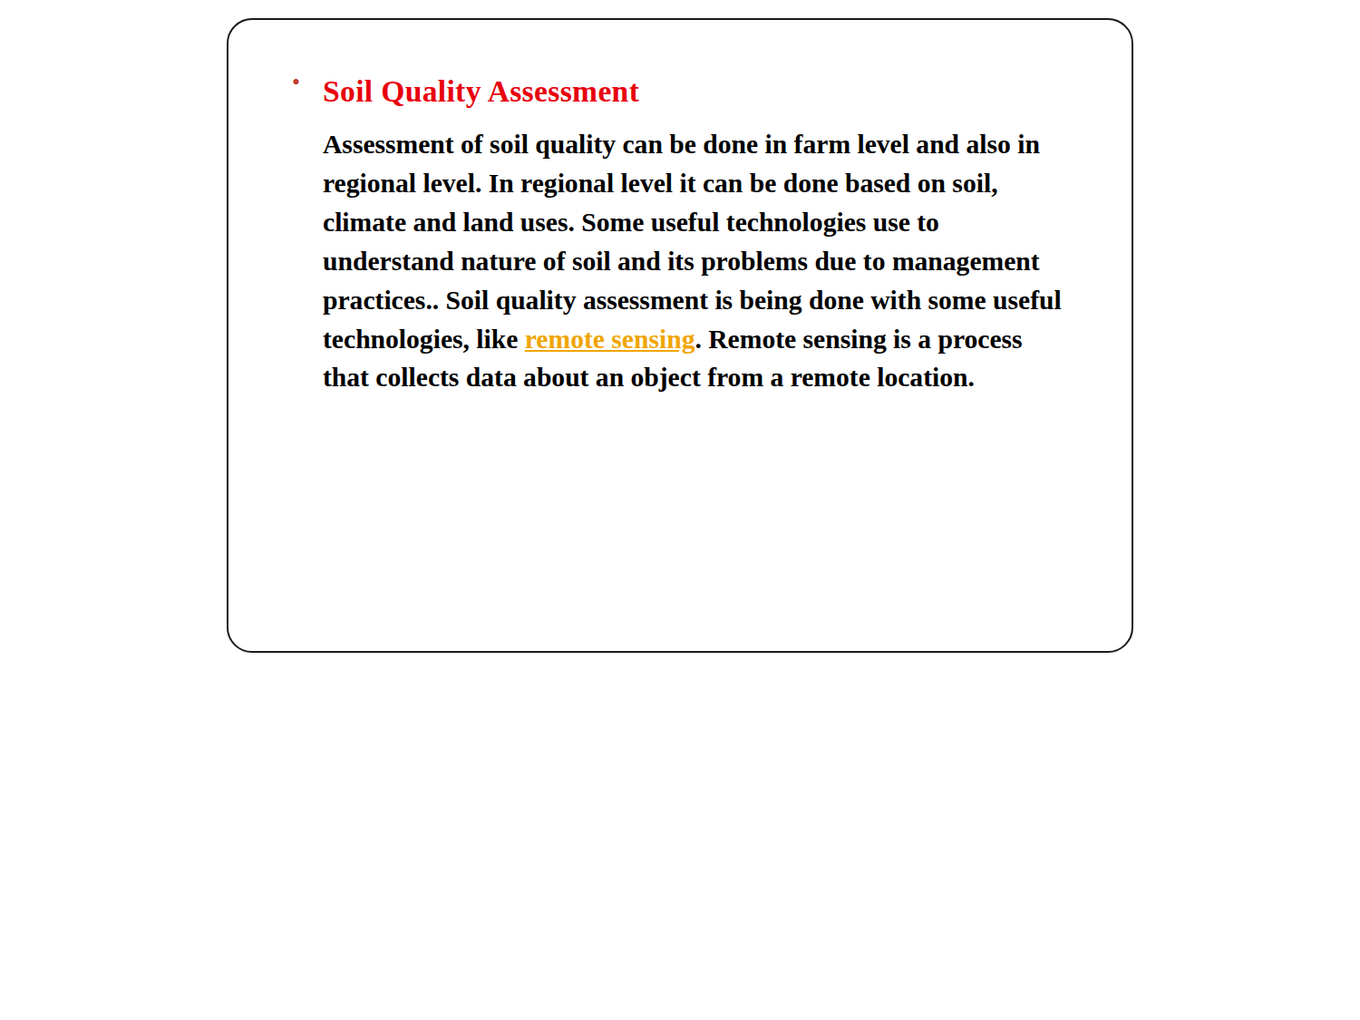Soil Quality Assessment
Assessment of soil quality can be done in farm level and also in regional level. In regional level it can be done based on soil, climate and land uses. Some useful technologies use to understand nature of soil and its problems due to management practices.. Soil quality assessment is being done with some useful technologies, like remote sensing. Remote sensing is a process that collects data about an object from a remote location.